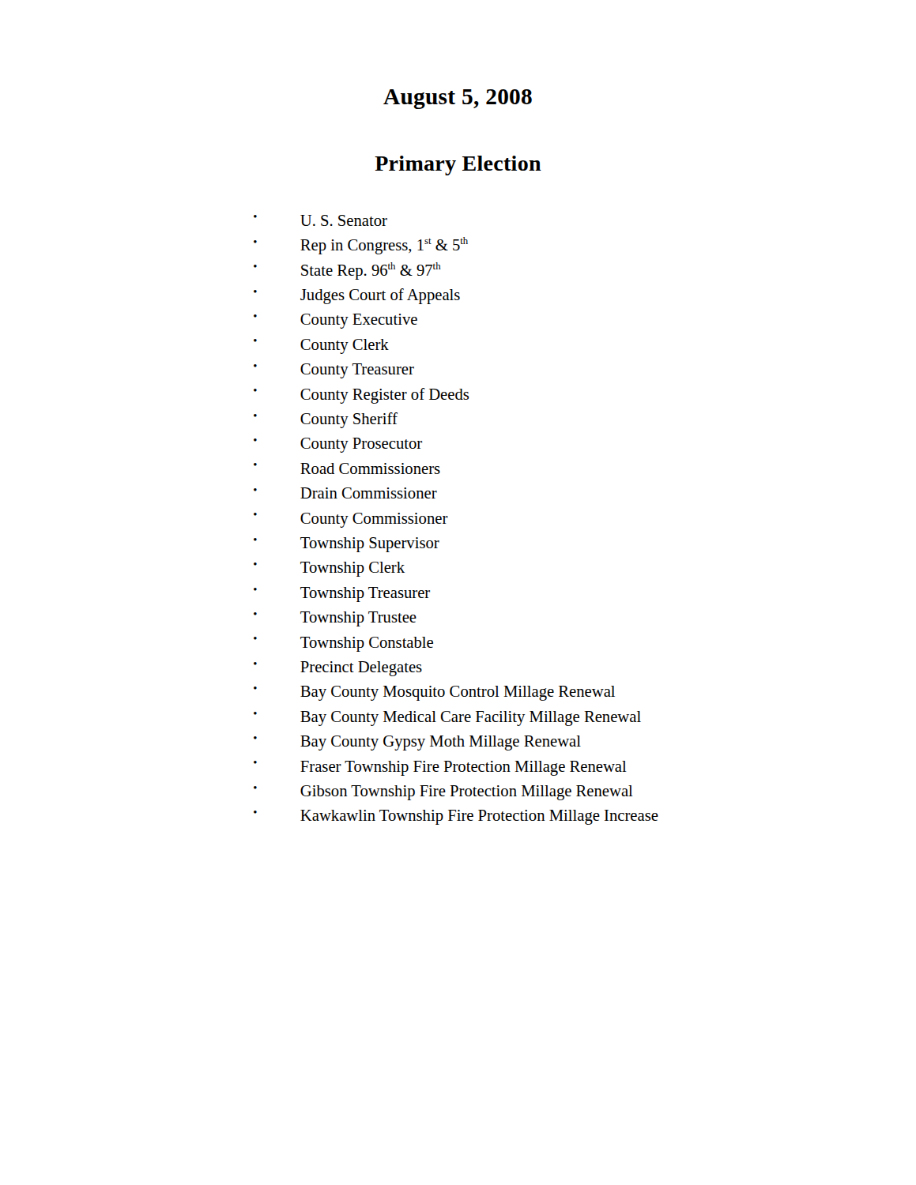August 5, 2008
Primary Election
U. S. Senator
Rep in Congress, 1st & 5th
State Rep. 96th & 97th
Judges Court of Appeals
County Executive
County Clerk
County Treasurer
County Register of Deeds
County Sheriff
County Prosecutor
Road Commissioners
Drain Commissioner
County Commissioner
Township Supervisor
Township Clerk
Township Treasurer
Township Trustee
Township Constable
Precinct Delegates
Bay County Mosquito Control Millage Renewal
Bay County Medical Care Facility Millage Renewal
Bay County Gypsy Moth Millage Renewal
Fraser Township Fire Protection Millage Renewal
Gibson Township Fire Protection Millage Renewal
Kawkawlin Township Fire Protection Millage Increase